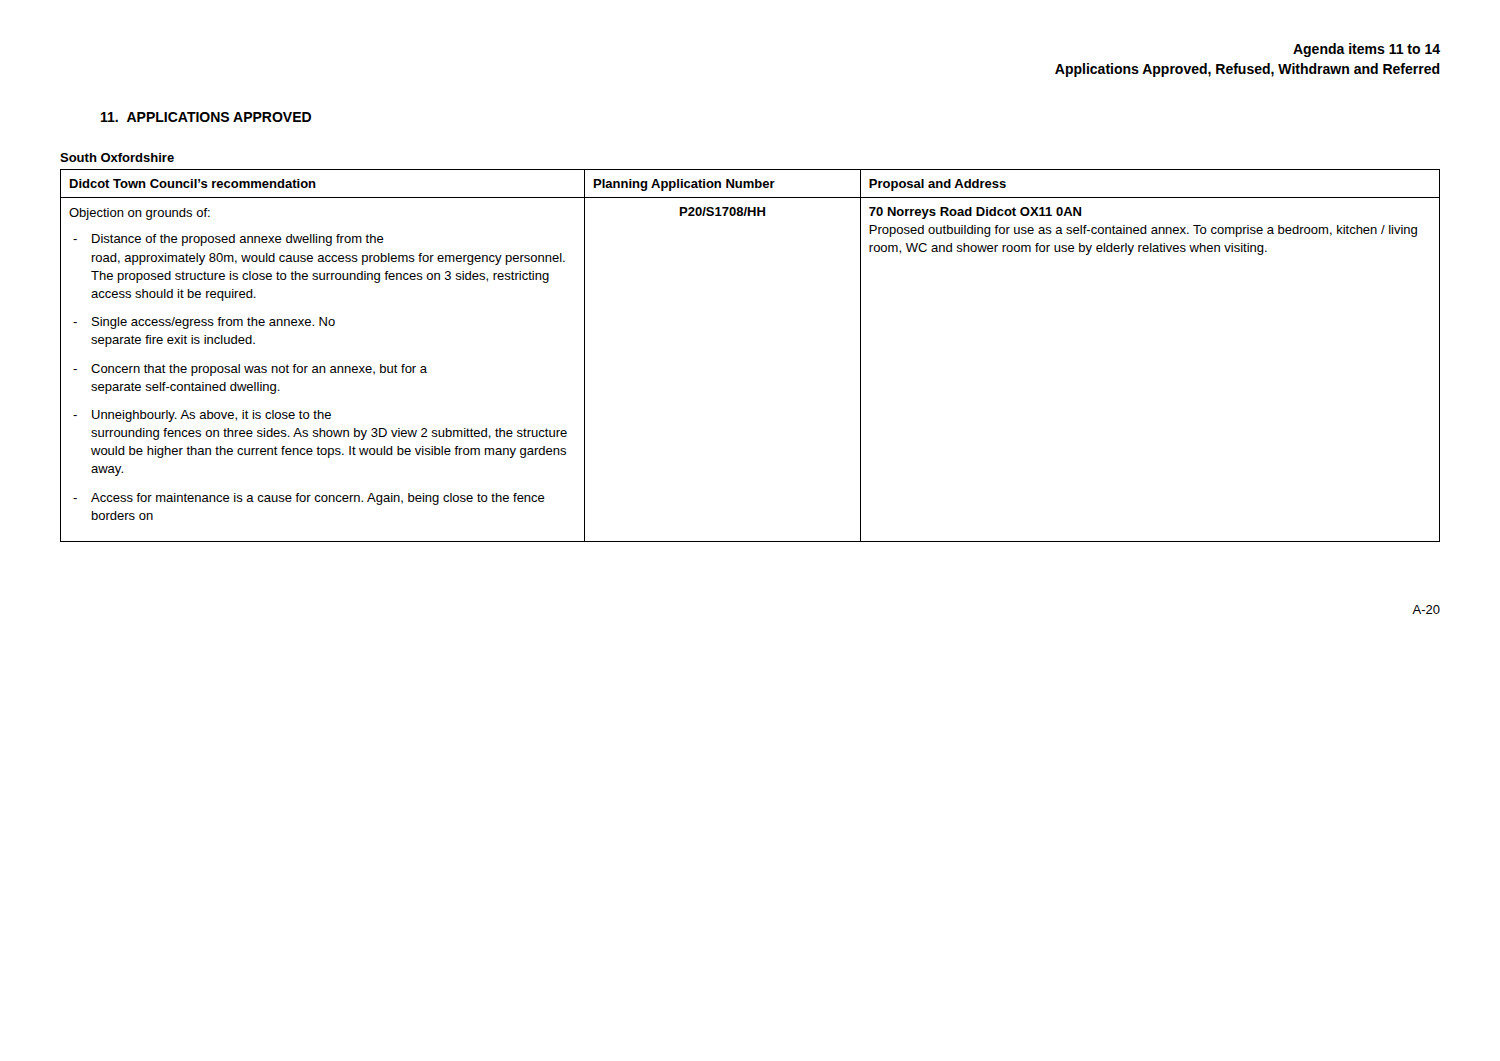Agenda items 11 to 14
Applications Approved, Refused, Withdrawn and Referred
11. APPLICATIONS APPROVED
South Oxfordshire
| Didcot Town Council’s recommendation | Planning Application Number | Proposal and Address |
| --- | --- | --- |
| Objection on grounds of: Distance of the proposed annexe dwelling from the road, approximately 80m, would cause access problems for emergency personnel. The proposed structure is close to the surrounding fences on 3 sides, restricting access should it be required. Single access/egress from the annexe. No separate fire exit is included. Concern that the proposal was not for an annexe, but for a separate self-contained dwelling. Unneighbourly. As above, it is close to the surrounding fences on three sides. As shown by 3D view 2 submitted, the structure would be higher than the current fence tops. It would be visible from many gardens away. Access for maintenance is a cause for concern. Again, being close to the fence borders on | P20/S1708/HH | 70 Norreys Road Didcot OX11 0AN Proposed outbuilding for use as a self-contained annex. To comprise a bedroom, kitchen / living room, WC and shower room for use by elderly relatives when visiting. |
A-20